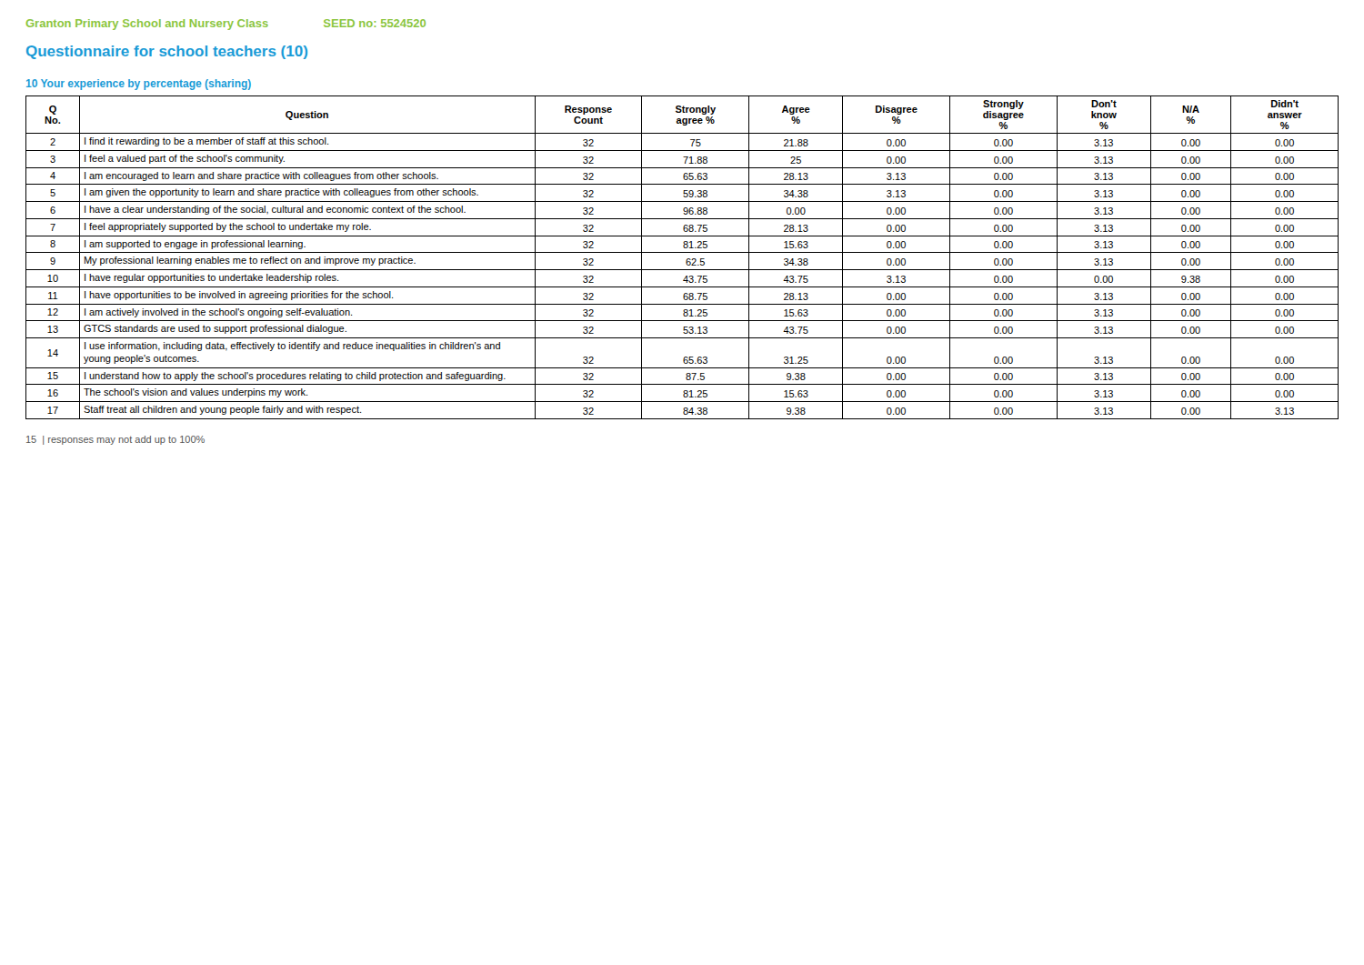Granton Primary School and Nursery Class
SEED no: 5524520
Questionnaire for school teachers (10)
10 Your experience by percentage (sharing)
| Q No. | Question | Response Count | Strongly agree % | Agree % | Disagree % | Strongly disagree % | Don't know % | N/A % | Didn't answer % |
| --- | --- | --- | --- | --- | --- | --- | --- | --- | --- |
| 2 | I find it rewarding to be a member of staff at this school. | 32 | 75 | 21.88 | 0.00 | 0.00 | 3.13 | 0.00 | 0.00 |
| 3 | I feel a valued part of the school's community. | 32 | 71.88 | 25 | 0.00 | 0.00 | 3.13 | 0.00 | 0.00 |
| 4 | I am encouraged to learn and share practice with colleagues from other schools. | 32 | 65.63 | 28.13 | 3.13 | 0.00 | 3.13 | 0.00 | 0.00 |
| 5 | I am given the opportunity to learn and share practice with colleagues from other schools. | 32 | 59.38 | 34.38 | 3.13 | 0.00 | 3.13 | 0.00 | 0.00 |
| 6 | I have a clear understanding of the social, cultural and economic context of the school. | 32 | 96.88 | 0.00 | 0.00 | 0.00 | 3.13 | 0.00 | 0.00 |
| 7 | I feel appropriately supported by the school to undertake my role. | 32 | 68.75 | 28.13 | 0.00 | 0.00 | 3.13 | 0.00 | 0.00 |
| 8 | I am supported to engage in professional learning. | 32 | 81.25 | 15.63 | 0.00 | 0.00 | 3.13 | 0.00 | 0.00 |
| 9 | My professional learning enables me to reflect on and improve my practice. | 32 | 62.5 | 34.38 | 0.00 | 0.00 | 3.13 | 0.00 | 0.00 |
| 10 | I have regular opportunities to undertake leadership roles. | 32 | 43.75 | 43.75 | 3.13 | 0.00 | 0.00 | 9.38 | 0.00 |
| 11 | I have opportunities to be involved in agreeing priorities for the school. | 32 | 68.75 | 28.13 | 0.00 | 0.00 | 3.13 | 0.00 | 0.00 |
| 12 | I am actively involved in the school's ongoing self-evaluation. | 32 | 81.25 | 15.63 | 0.00 | 0.00 | 3.13 | 0.00 | 0.00 |
| 13 | GTCS standards are used to support professional dialogue. | 32 | 53.13 | 43.75 | 0.00 | 0.00 | 3.13 | 0.00 | 0.00 |
| 14 | I use information, including data, effectively to identify and reduce inequalities in children's and young people's outcomes. | 32 | 65.63 | 31.25 | 0.00 | 0.00 | 3.13 | 0.00 | 0.00 |
| 15 | I understand how to apply the school's procedures relating to child protection and safeguarding. | 32 | 87.5 | 9.38 | 0.00 | 0.00 | 3.13 | 0.00 | 0.00 |
| 16 | The school's vision and values underpins my work. | 32 | 81.25 | 15.63 | 0.00 | 0.00 | 3.13 | 0.00 | 0.00 |
| 17 | Staff treat all children and young people fairly and with respect. | 32 | 84.38 | 9.38 | 0.00 | 0.00 | 3.13 | 0.00 | 3.13 |
15 | responses may not add up to 100%